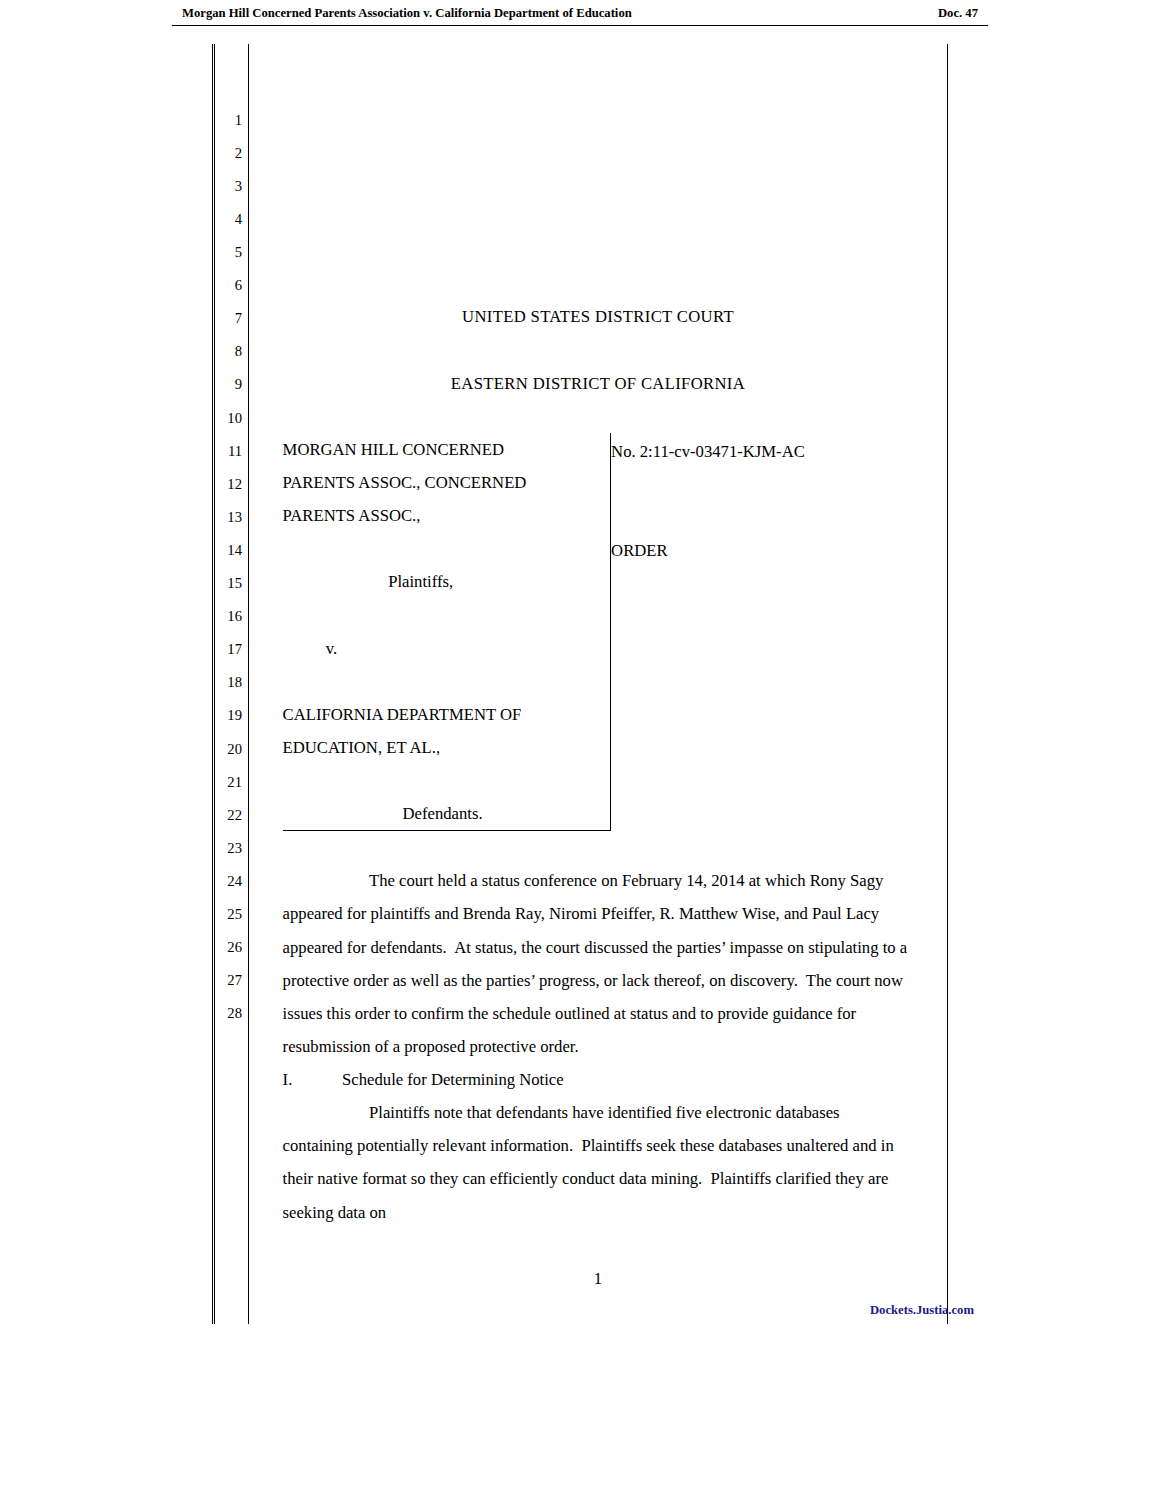Morgan Hill Concerned Parents Association v. California Department of Education Doc. 47
1
2
3
4
5
6
7
8
9
10
11
12
13
14
15
16
17
18
19
20
21
22
23
24
25
26
27
28
UNITED STATES DISTRICT COURT
EASTERN DISTRICT OF CALIFORNIA
| MORGAN HILL CONCERNED PARENTS ASSOC., CONCERNED PARENTS ASSOC., Plaintiffs, v. CALIFORNIA DEPARTMENT OF EDUCATION, et al., Defendants. | No. 2:11-cv-03471-KJM-AC ORDER |
The court held a status conference on February 14, 2014 at which Rony Sagy appeared for plaintiffs and Brenda Ray, Niromi Pfeiffer, R. Matthew Wise, and Paul Lacy appeared for defendants. At status, the court discussed the parties’ impasse on stipulating to a protective order as well as the parties’ progress, or lack thereof, on discovery. The court now issues this order to confirm the schedule outlined at status and to provide guidance for resubmission of a proposed protective order.
I. Schedule for Determining Notice
Plaintiffs note that defendants have identified five electronic databases containing potentially relevant information. Plaintiffs seek these databases unaltered and in their native format so they can efficiently conduct data mining. Plaintiffs clarified they are seeking data on
1
Dockets.Justia.com